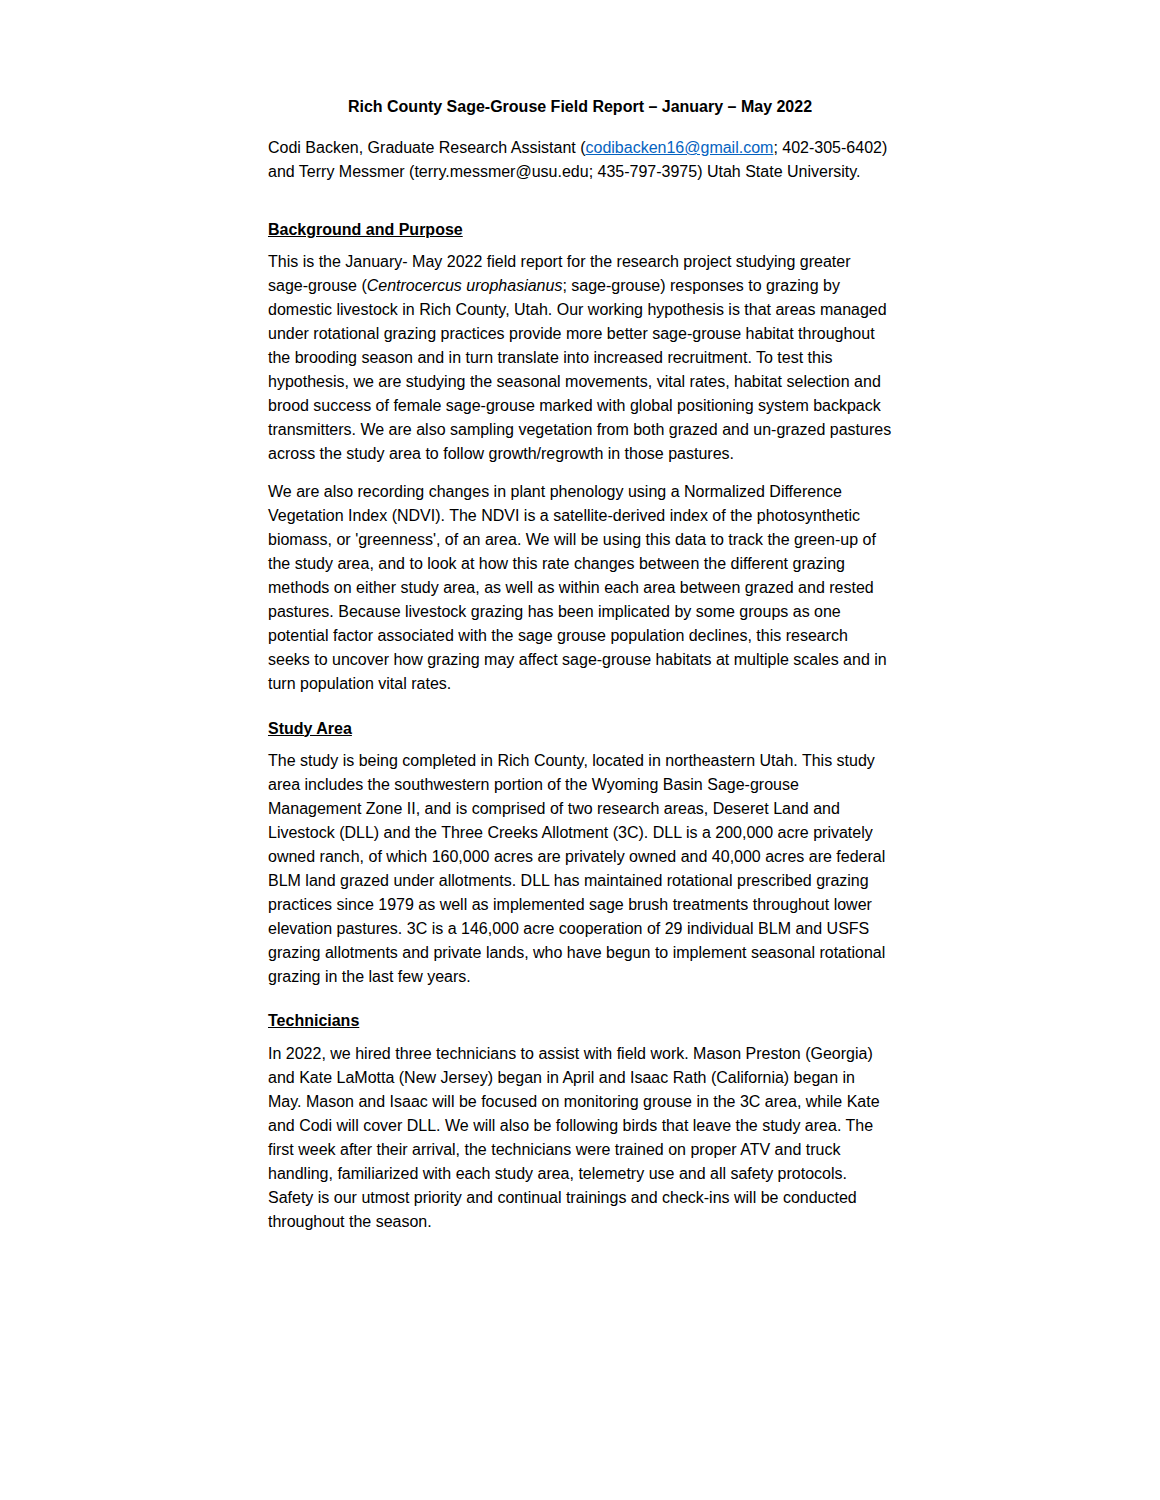Rich County Sage-Grouse Field Report – January – May 2022
Codi Backen, Graduate Research Assistant (codibacken16@gmail.com; 402-305-6402) and Terry Messmer (terry.messmer@usu.edu; 435-797-3975) Utah State University.
Background and Purpose
This is the January- May 2022 field report for the research project studying greater sage-grouse (Centrocercus urophasianus; sage-grouse) responses to grazing by domestic livestock in Rich County, Utah. Our working hypothesis is that areas managed under rotational grazing practices provide more better sage-grouse habitat throughout the brooding season and in turn translate into increased recruitment. To test this hypothesis, we are studying the seasonal movements, vital rates, habitat selection and brood success of female sage-grouse marked with global positioning system backpack transmitters. We are also sampling vegetation from both grazed and un-grazed pastures across the study area to follow growth/regrowth in those pastures.
We are also recording changes in plant phenology using a Normalized Difference Vegetation Index (NDVI). The NDVI is a satellite-derived index of the photosynthetic biomass, or 'greenness', of an area. We will be using this data to track the green-up of the study area, and to look at how this rate changes between the different grazing methods on either study area, as well as within each area between grazed and rested pastures. Because livestock grazing has been implicated by some groups as one potential factor associated with the sage grouse population declines, this research seeks to uncover how grazing may affect sage-grouse habitats at multiple scales and in turn population vital rates.
Study Area
The study is being completed in Rich County, located in northeastern Utah. This study area includes the southwestern portion of the Wyoming Basin Sage-grouse Management Zone II, and is comprised of two research areas, Deseret Land and Livestock (DLL) and the Three Creeks Allotment (3C). DLL is a 200,000 acre privately owned ranch, of which 160,000 acres are privately owned and 40,000 acres are federal BLM land grazed under allotments. DLL has maintained rotational prescribed grazing practices since 1979 as well as implemented sage brush treatments throughout lower elevation pastures. 3C is a 146,000 acre cooperation of 29 individual BLM and USFS grazing allotments and private lands, who have begun to implement seasonal rotational grazing in the last few years.
Technicians
In 2022, we hired three technicians to assist with field work. Mason Preston (Georgia) and Kate LaMotta (New Jersey) began in April and Isaac Rath (California) began in May. Mason and Isaac will be focused on monitoring grouse in the 3C area, while Kate and Codi will cover DLL. We will also be following birds that leave the study area. The first week after their arrival, the technicians were trained on proper ATV and truck handling, familiarized with each study area, telemetry use and all safety protocols. Safety is our utmost priority and continual trainings and check-ins will be conducted throughout the season.